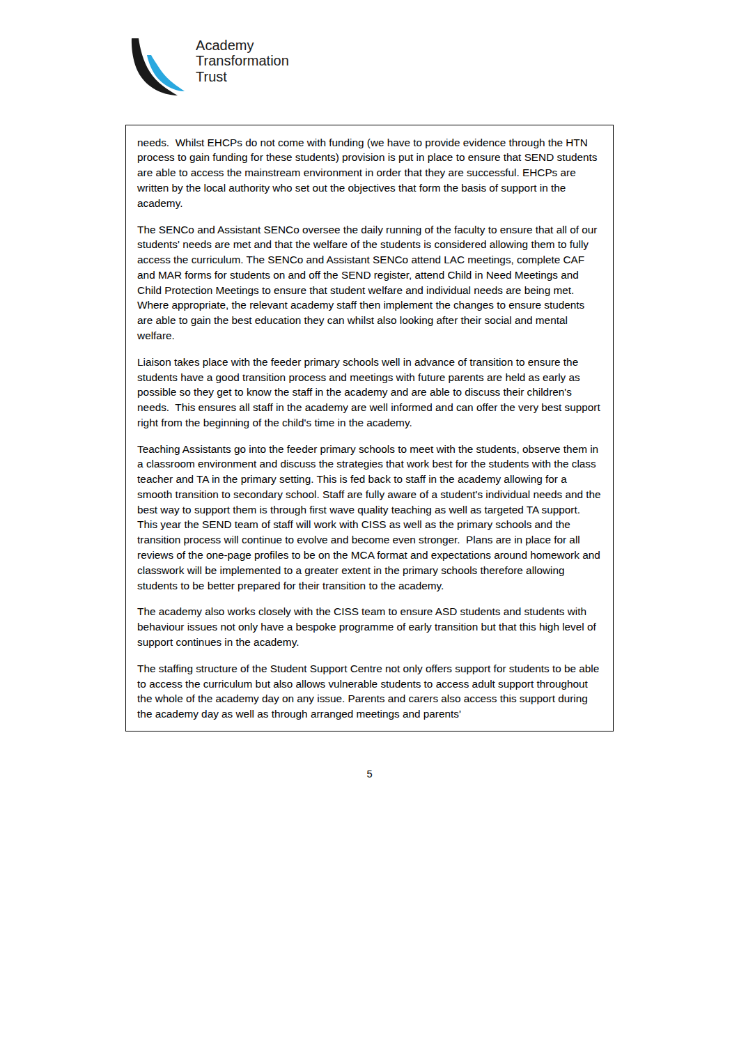| | Academy Transformation Trust |
needs. Whilst EHCPs do not come with funding (we have to provide evidence through the HTN process to gain funding for these students) provision is put in place to ensure that SEND students are able to access the mainstream environment in order that they are successful. EHCPs are written by the local authority who set out the objectives that form the basis of support in the academy.
The SENCo and Assistant SENCo oversee the daily running of the faculty to ensure that all of our students' needs are met and that the welfare of the students is considered allowing them to fully access the curriculum. The SENCo and Assistant SENCo attend LAC meetings, complete CAF and MAR forms for students on and off the SEND register, attend Child in Need Meetings and Child Protection Meetings to ensure that student welfare and individual needs are being met. Where appropriate, the relevant academy staff then implement the changes to ensure students are able to gain the best education they can whilst also looking after their social and mental welfare.
Liaison takes place with the feeder primary schools well in advance of transition to ensure the students have a good transition process and meetings with future parents are held as early as possible so they get to know the staff in the academy and are able to discuss their children's needs. This ensures all staff in the academy are well informed and can offer the very best support right from the beginning of the child's time in the academy.
Teaching Assistants go into the feeder primary schools to meet with the students, observe them in a classroom environment and discuss the strategies that work best for the students with the class teacher and TA in the primary setting. This is fed back to staff in the academy allowing for a smooth transition to secondary school. Staff are fully aware of a student's individual needs and the best way to support them is through first wave quality teaching as well as targeted TA support. This year the SEND team of staff will work with CISS as well as the primary schools and the transition process will continue to evolve and become even stronger. Plans are in place for all reviews of the one-page profiles to be on the MCA format and expectations around homework and classwork will be implemented to a greater extent in the primary schools therefore allowing students to be better prepared for their transition to the academy.
The academy also works closely with the CISS team to ensure ASD students and students with behaviour issues not only have a bespoke programme of early transition but that this high level of support continues in the academy.
The staffing structure of the Student Support Centre not only offers support for students to be able to access the curriculum but also allows vulnerable students to access adult support throughout the whole of the academy day on any issue. Parents and carers also access this support during the academy day as well as through arranged meetings and parents'
5